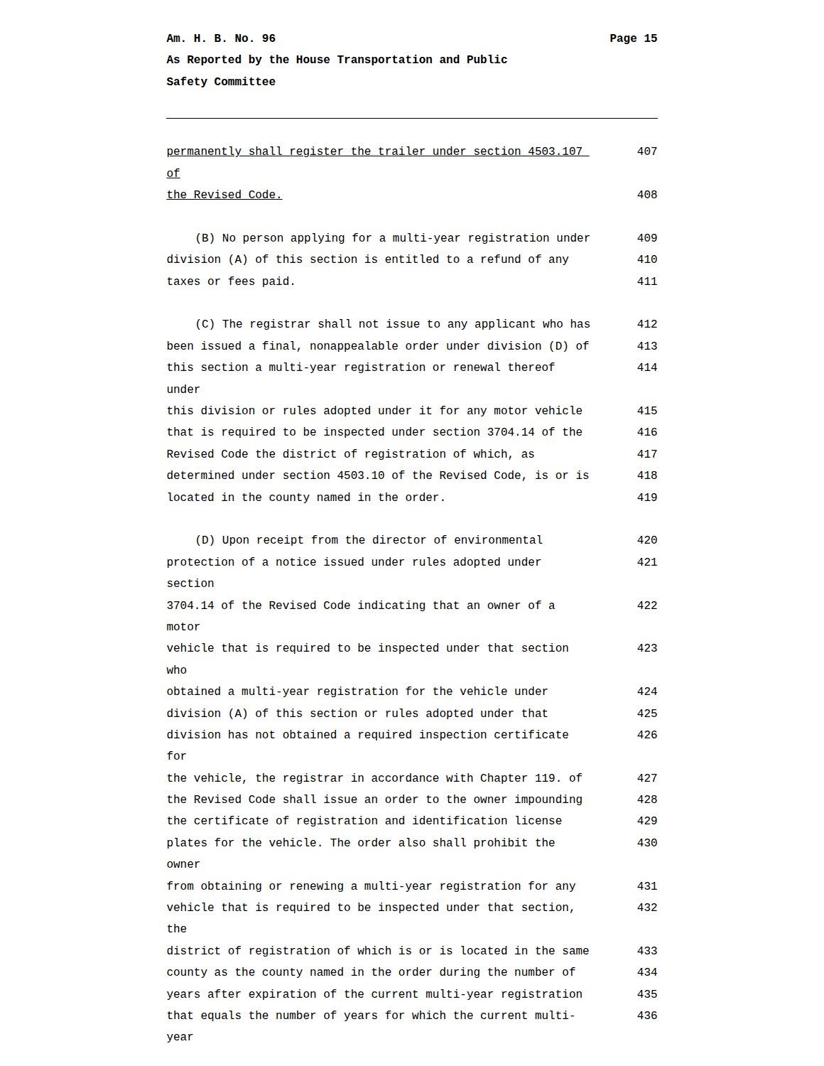Am. H. B. No. 96 As Reported by the House Transportation and Public Safety Committee
Page 15
permanently shall register the trailer under section 4503.107 of 407
the Revised Code. 408
(B) No person applying for a multi-year registration under 409
division (A) of this section is entitled to a refund of any 410
taxes or fees paid. 411
(C) The registrar shall not issue to any applicant who has 412
been issued a final, nonappealable order under division (D) of 413
this section a multi-year registration or renewal thereof under 414
this division or rules adopted under it for any motor vehicle 415
that is required to be inspected under section 3704.14 of the 416
Revised Code the district of registration of which, as 417
determined under section 4503.10 of the Revised Code, is or is 418
located in the county named in the order. 419
(D) Upon receipt from the director of environmental 420
protection of a notice issued under rules adopted under section 421
3704.14 of the Revised Code indicating that an owner of a motor 422
vehicle that is required to be inspected under that section who 423
obtained a multi-year registration for the vehicle under 424
division (A) of this section or rules adopted under that 425
division has not obtained a required inspection certificate for 426
the vehicle, the registrar in accordance with Chapter 119. of 427
the Revised Code shall issue an order to the owner impounding 428
the certificate of registration and identification license 429
plates for the vehicle. The order also shall prohibit the owner 430
from obtaining or renewing a multi-year registration for any 431
vehicle that is required to be inspected under that section, the 432
district of registration of which is or is located in the same 433
county as the county named in the order during the number of 434
years after expiration of the current multi-year registration 435
that equals the number of years for which the current multi-year 436